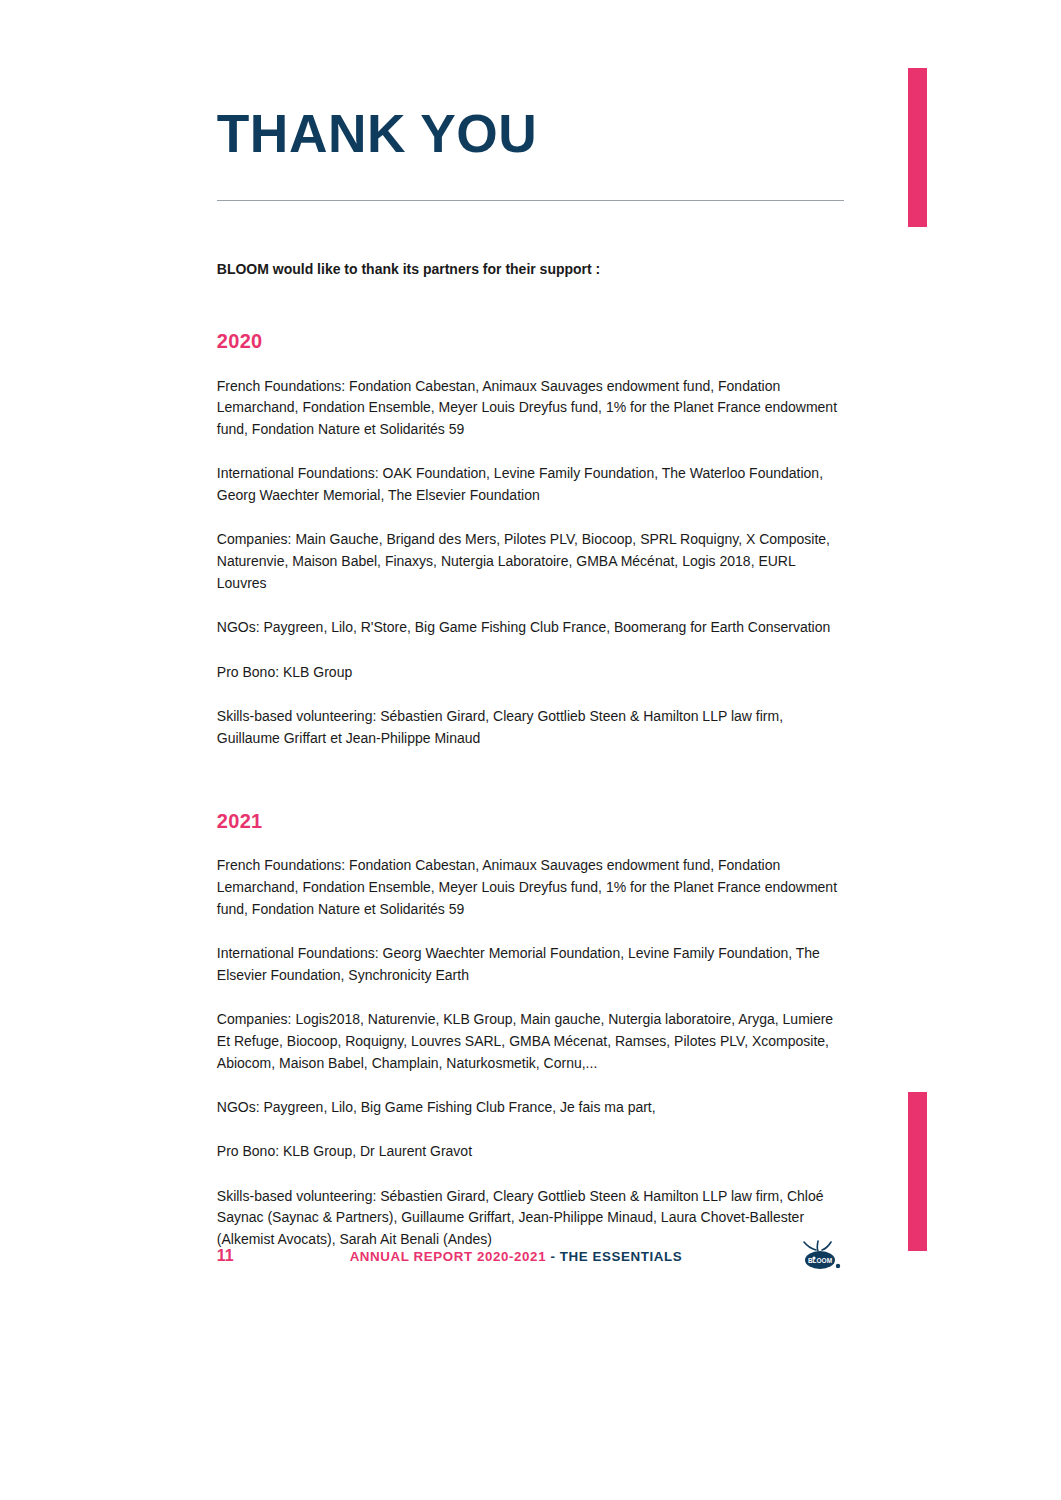THANK YOU
BLOOM would like to thank its partners for their support :
2020
French Foundations: Fondation Cabestan, Animaux Sauvages endowment fund, Fondation Lemarchand, Fondation Ensemble, Meyer Louis Dreyfus fund, 1% for the Planet France endowment fund, Fondation Nature et Solidarités 59
International Foundations: OAK Foundation, Levine Family Foundation, The Waterloo Foundation, Georg Waechter Memorial, The Elsevier Foundation
Companies: Main Gauche, Brigand des Mers, Pilotes PLV, Biocoop, SPRL Roquigny, X Composite, Naturenvie, Maison Babel, Finaxys, Nutergia Laboratoire, GMBA Mécénat, Logis 2018, EURL Louvres
NGOs: Paygreen, Lilo, R'Store, Big Game Fishing Club France, Boomerang for Earth Conservation
Pro Bono: KLB Group
Skills-based volunteering: Sébastien Girard, Cleary Gottlieb Steen & Hamilton LLP law firm, Guillaume Griffart et Jean-Philippe Minaud
2021
French Foundations: Fondation Cabestan, Animaux Sauvages endowment fund, Fondation Lemarchand, Fondation Ensemble, Meyer Louis Dreyfus fund, 1% for the Planet France endowment fund, Fondation Nature et Solidarités 59
International Foundations: Georg Waechter Memorial Foundation, Levine Family Foundation, The Elsevier Foundation, Synchronicity Earth
Companies: Logis2018, Naturenvie, KLB Group, Main gauche, Nutergia laboratoire, Aryga, Lumiere Et Refuge, Biocoop, Roquigny, Louvres SARL, GMBA Mécenat, Ramses, Pilotes PLV, Xcomposite, Abiocom, Maison Babel, Champlain, Naturkosmetik, Cornu,...
NGOs: Paygreen, Lilo, Big Game Fishing Club France, Je fais ma part,
Pro Bono: KLB Group, Dr Laurent Gravot
Skills-based volunteering: Sébastien Girard, Cleary Gottlieb Steen & Hamilton LLP law firm, Chloé Saynac (Saynac & Partners), Guillaume Griffart, Jean-Philippe Minaud, Laura Chovet-Ballester (Alkemist Avocats), Sarah Ait Benali (Andes)
11
ANNUAL REPORT 2020-2021 - THE ESSENTIALS
BLOOM